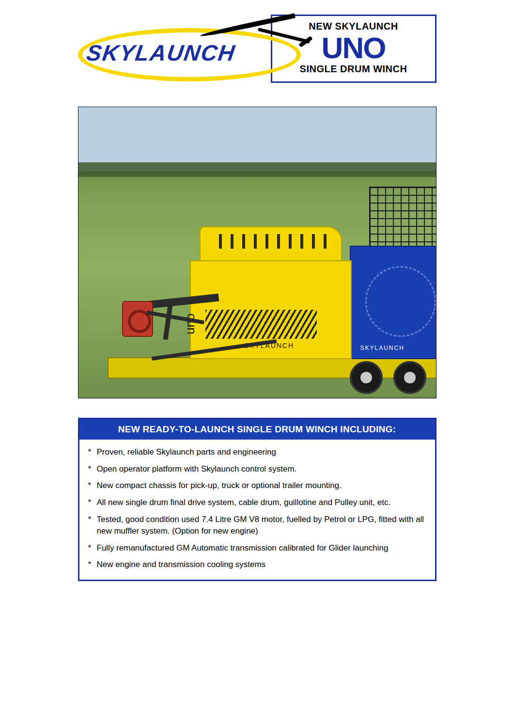SKYLAUNCH
NEW SKYLAUNCH
UNO
SINGLE DRUM WINCH
SKYLAUNCH
uno
SKYLAUNCH
NEW READY-TO-LAUNCH SINGLE DRUM WINCH INCLUDING:
Proven, reliable Skylaunch parts and engineering
Open operator platform with Skylaunch control system.
New compact chassis for pick-up, truck or optional trailer mounting.
All new single drum final drive system, cable drum, guillotine and Pulley unit, etc.
Tested, good condition used 7.4 Litre GM V8 motor, fuelled by Petrol or LPG, fitted with all new muffler system. (Option for new engine)
Fully remanufactured GM Automatic transmission calibrated for Glider launching
New engine and transmission cooling systems